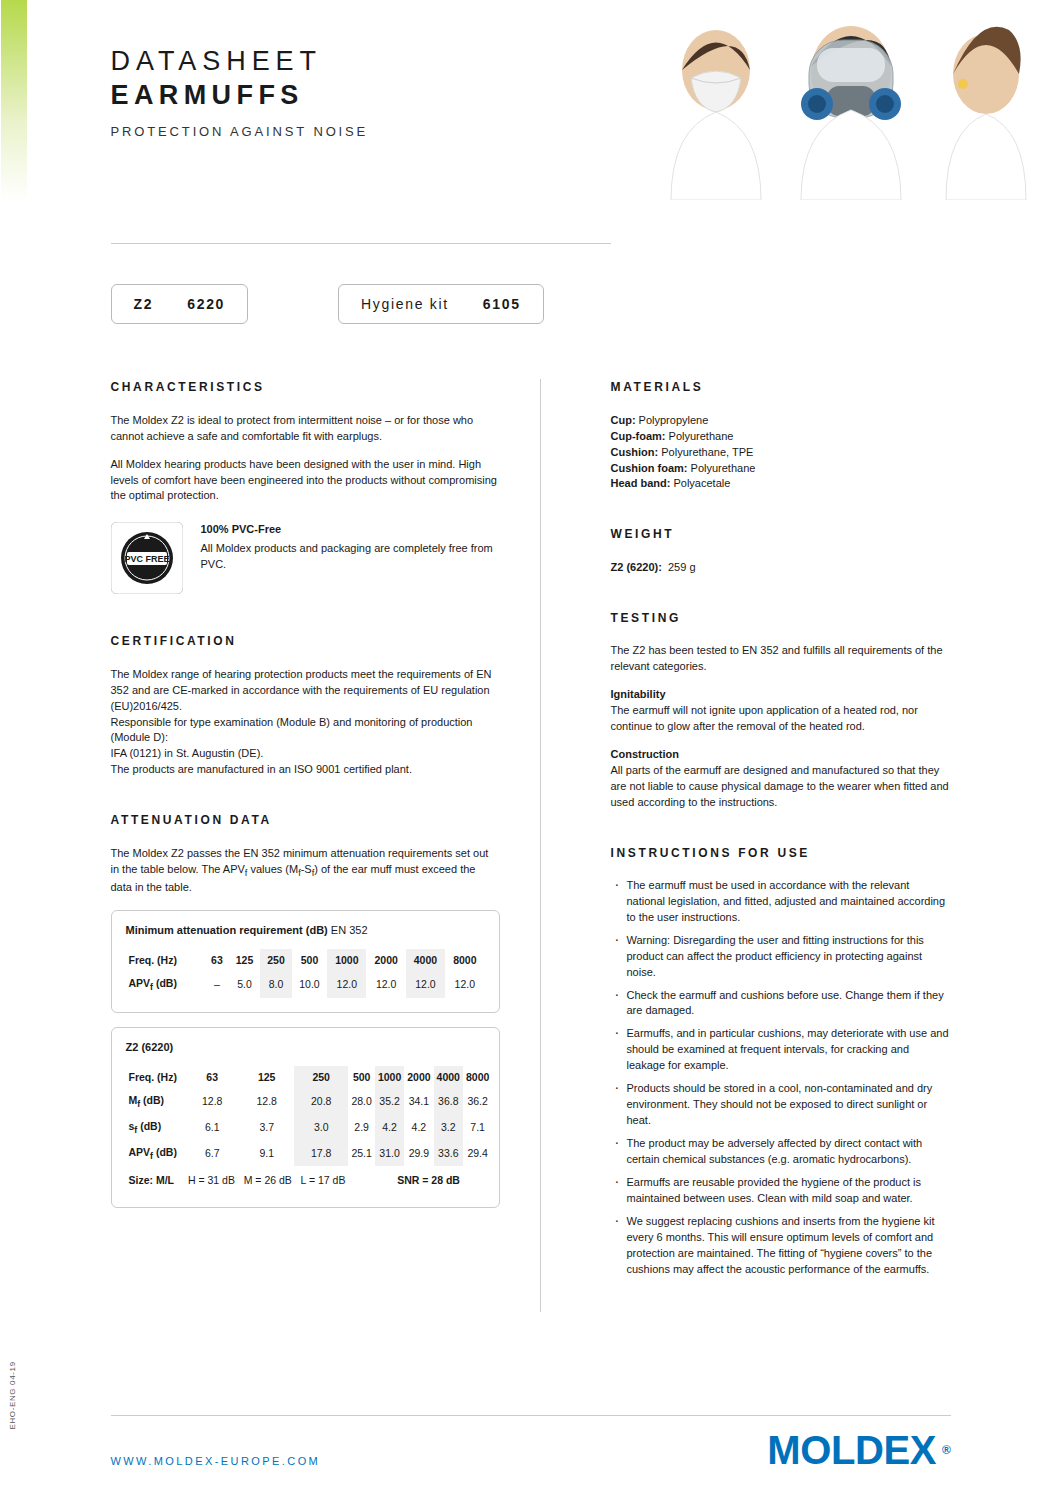DATASHEETEARMUFFS
PROTECTION AGAINST NOISE
Z26220
Hygiene kit 6105
Characteristics
The Moldex Z2 is ideal to protect from intermittent noise – or for those who cannot achieve a safe and comfortable fit with earplugs.
All Moldex hearing products have been designed with the user in mind. High levels of comfort have been engineered into the products without compromising the optimal protection.
PVC FREE
100% PVC-Free All Moldex products and packaging are completely free from PVC.
Certification
The Moldex range of hearing protection products meet the requirements of EN 352 and are CE-marked in accordance with the requirements of EU regulation (EU)2016/425.
Responsible for type examination (Module B) and monitoring of production (Module D):
IFA (0121) in St. Augustin (DE).
The products are manufactured in an ISO 9001 certified plant.
Attenuation Data
The Moldex Z2 passes the EN 352 minimum attenuation requirements set out in the table below. The APVf values (Mf-Sf) of the ear muff must exceed the data in the table.
Minimum attenuation requirement (dB) EN 352
| Freq. (Hz) | 63 | 125 | 250 | 500 | 1000 | 2000 | 4000 | 8000 |
| APV f (dB) | – | 5.0 | 8.0 | 10.0 | 12.0 | 12.0 | 12.0 | 12.0 |
Z2 (6220)
| Freq. (Hz) | 63 | 125 | 250 | 500 | 1000 | 2000 | 4000 | 8000 |
| M f (dB) | 12.8 | 12.8 | 20.8 | 28.0 | 35.2 | 34.1 | 36.8 | 36.2 |
| s f (dB) | 6.1 | 3.7 | 3.0 | 2.9 | 4.2 | 4.2 | 3.2 | 7.1 |
| APV f (dB) | 6.7 | 9.1 | 17.8 | 25.1 | 31.0 | 29.9 | 33.6 | 29.4 |
| Size: M/L | H = 31 dB M = 26 dB L = 17 dB | SNR = 28 dB |
Materials
Cup: Polypropylene
Cup-foam: Polyurethane
Cushion: Polyurethane, TPE
Cushion foam: Polyurethane
Head band: Polyacetale
Weight
Z2 (6220): 259 g
Testing
The Z2 has been tested to EN 352 and fulfills all requirements of the relevant categories.
Ignitability
The earmuff will not ignite upon application of a heated rod, nor continue to glow after the removal of the heated rod.
Construction
All parts of the earmuff are designed and manufactured so that they are not liable to cause physical damage to the wearer when fitted and used according to the instructions.
Instructions for Use
The earmuff must be used in accordance with the relevant national legislation, and fitted, adjusted and maintained according to the user instructions.
Warning: Disregarding the user and fitting instructions for this product can affect the product efficiency in protecting against noise.
Check the earmuff and cushions before use. Change them if they are damaged.
Earmuffs, and in particular cushions, may deteriorate with use and should be examined at frequent intervals, for cracking and leakage for example.
Products should be stored in a cool, non-contaminated and dry environment. They should not be exposed to direct sunlight or heat.
The product may be adversely affected by direct contact with certain chemical substances (e.g. aromatic hydrocarbons).
Earmuffs are reusable provided the hygiene of the product is maintained between uses. Clean with mild soap and water.
We suggest replacing cushions and inserts from the hygiene kit every 6 months. This will ensure optimum levels of comfort and protection are maintained. The fitting of “hygiene covers” to the cushions may affect the acoustic performance of the earmuffs.
WWW.MOLDEX-EUROPE.COM
MOLDEX®
EHO-ENG 04-19